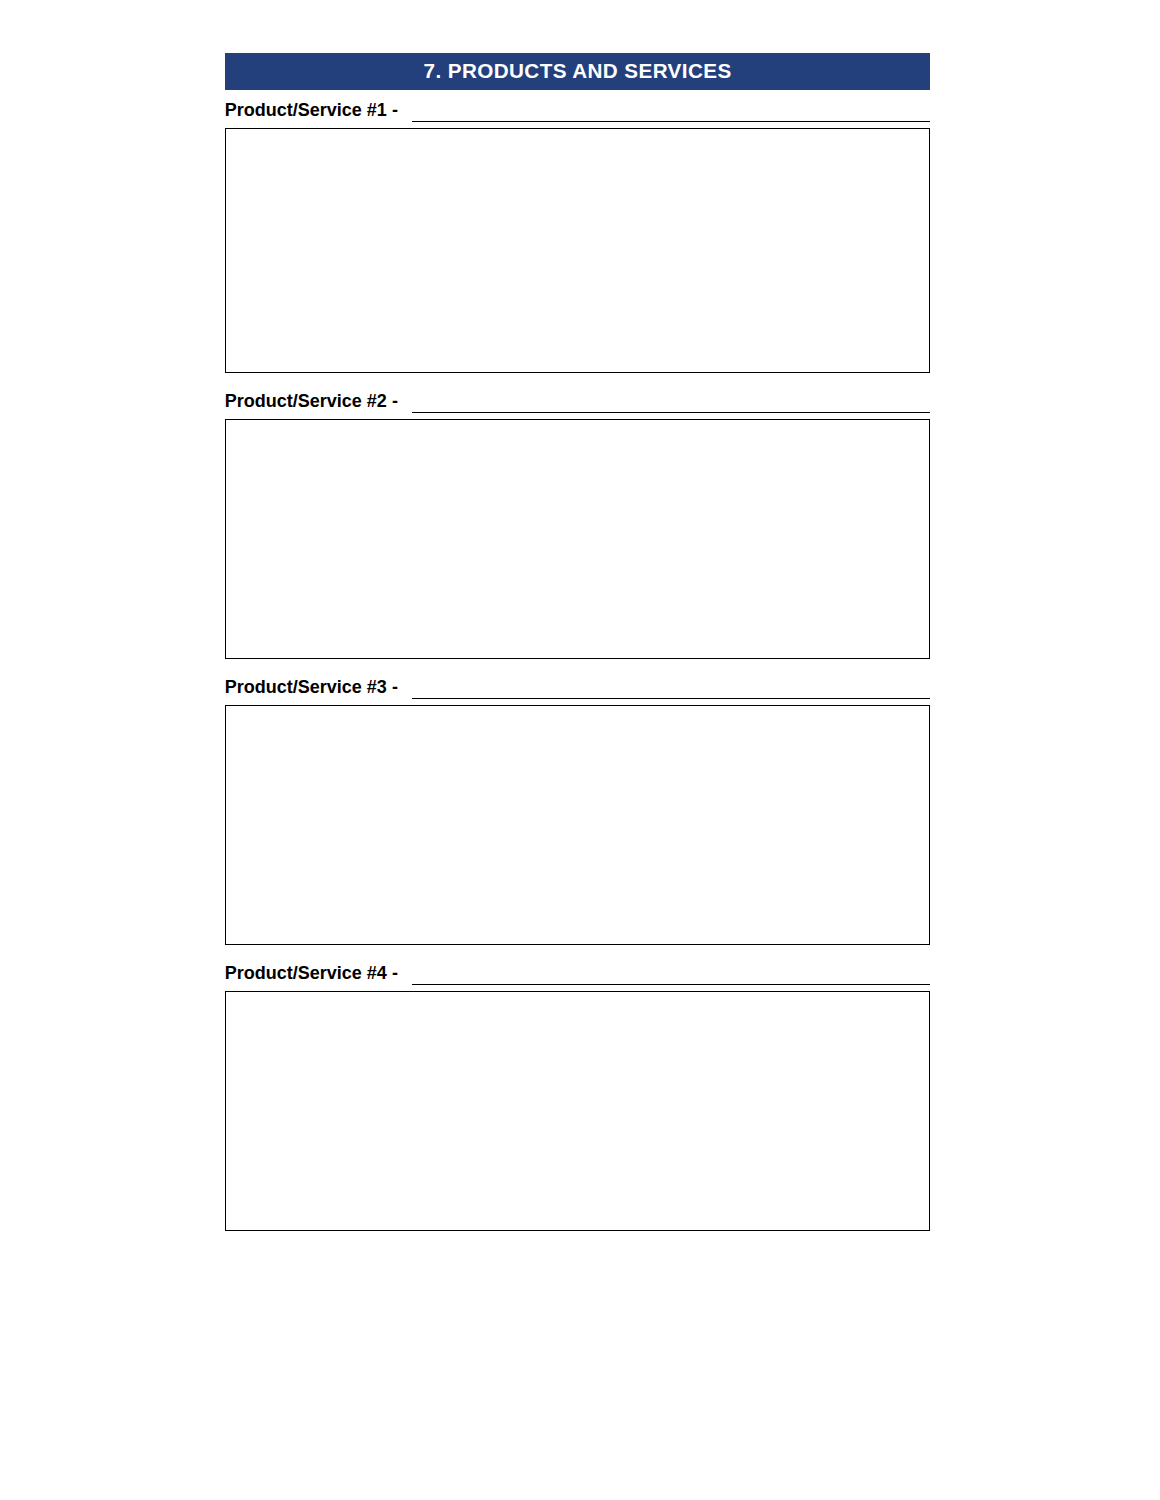7. PRODUCTS AND SERVICES
Product/Service #1 -
Product/Service #2 -
Product/Service #3 -
Product/Service #4 -